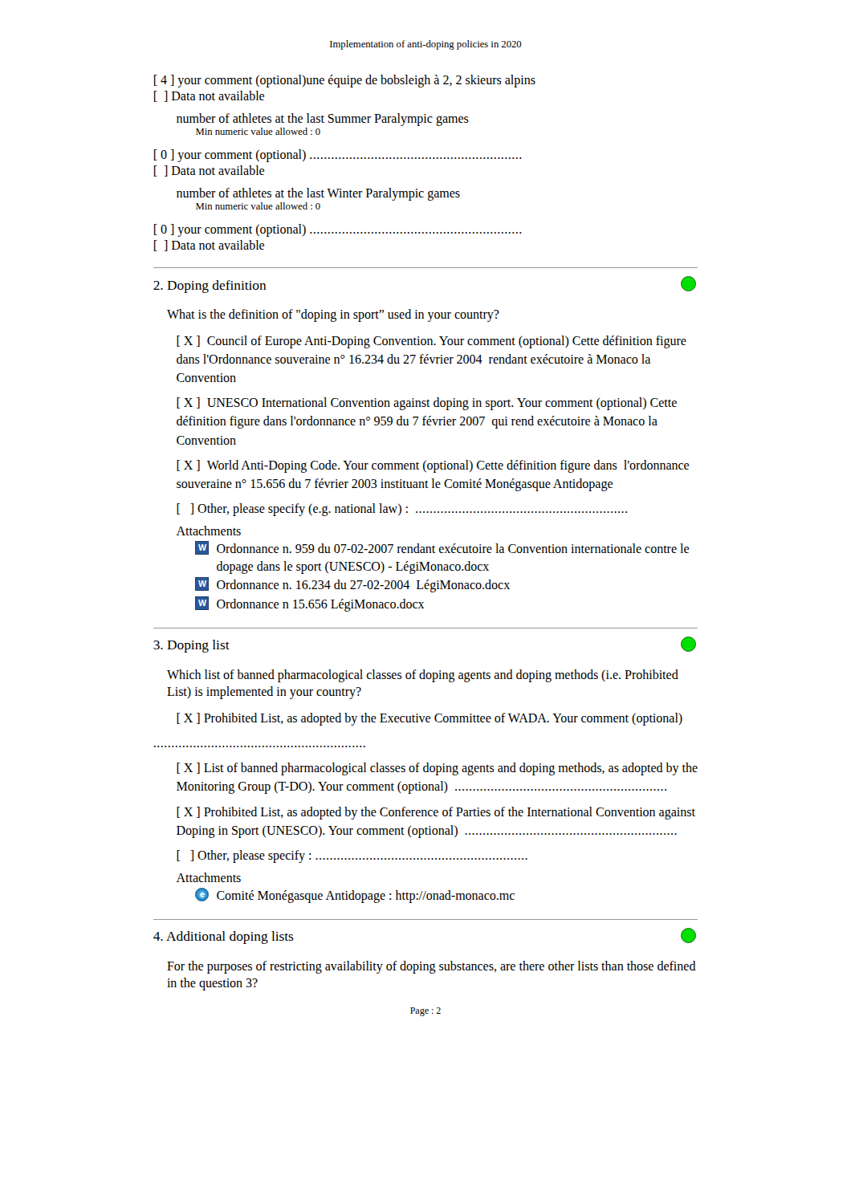Implementation of anti-doping policies in 2020
[ 4 ] your comment (optional)une équipe de bobsleigh à 2, 2 skieurs alpins
[ ] Data not available
number of athletes at the last Summer Paralympic games
Min numeric value allowed : 0
[ 0 ] your comment (optional) ...........................................................
[ ] Data not available
number of athletes at the last Winter Paralympic games
Min numeric value allowed : 0
[ 0 ] your comment (optional) ...........................................................
[ ] Data not available
2. Doping definition
What is the definition of "doping in sport” used in your country?
[ X ] Council of Europe Anti-Doping Convention. Your comment (optional) Cette définition figure dans l'Ordonnance souveraine n° 16.234 du 27 février 2004 rendant exécutoire à Monaco la Convention
[ X ] UNESCO International Convention against doping in sport. Your comment (optional) Cette définition figure dans l'ordonnance n° 959 du 7 février 2007 qui rend exécutoire à Monaco la Convention
[ X ] World Anti-Doping Code. Your comment (optional) Cette définition figure dans l'ordonnance souveraine n° 15.656 du 7 février 2003 instituant le Comité Monégasque Antidopage
[ ] Other, please specify (e.g. national law) : ...........................................................
Attachments
WOrdonnance n. 959 du 07-02-2007 rendant exécutoire la Convention internationale contre le dopage dans le sport (UNESCO) - LégiMonaco.docx
WOrdonnance n. 16.234 du 27-02-2004 LégiMonaco.docx
WOrdonnance n 15.656 LégiMonaco.docx
3. Doping list
Which list of banned pharmacological classes of doping agents and doping methods (i.e. Prohibited List) is implemented in your country?
[ X ] Prohibited List, as adopted by the Executive Committee of WADA. Your comment (optional)
...........................................................
[ X ] List of banned pharmacological classes of doping agents and doping methods, as adopted by the Monitoring Group (T-DO). Your comment (optional) ...........................................................
[ X ] Prohibited List, as adopted by the Conference of Parties of the International Convention against Doping in Sport (UNESCO). Your comment (optional) ...........................................................
[ ] Other, please specify : ...........................................................
Attachments
e Comité Monégasque Antidopage : http://onad-monaco.mc
4. Additional doping lists
For the purposes of restricting availability of doping substances, are there other lists than those defined in the question 3?
Page : 2